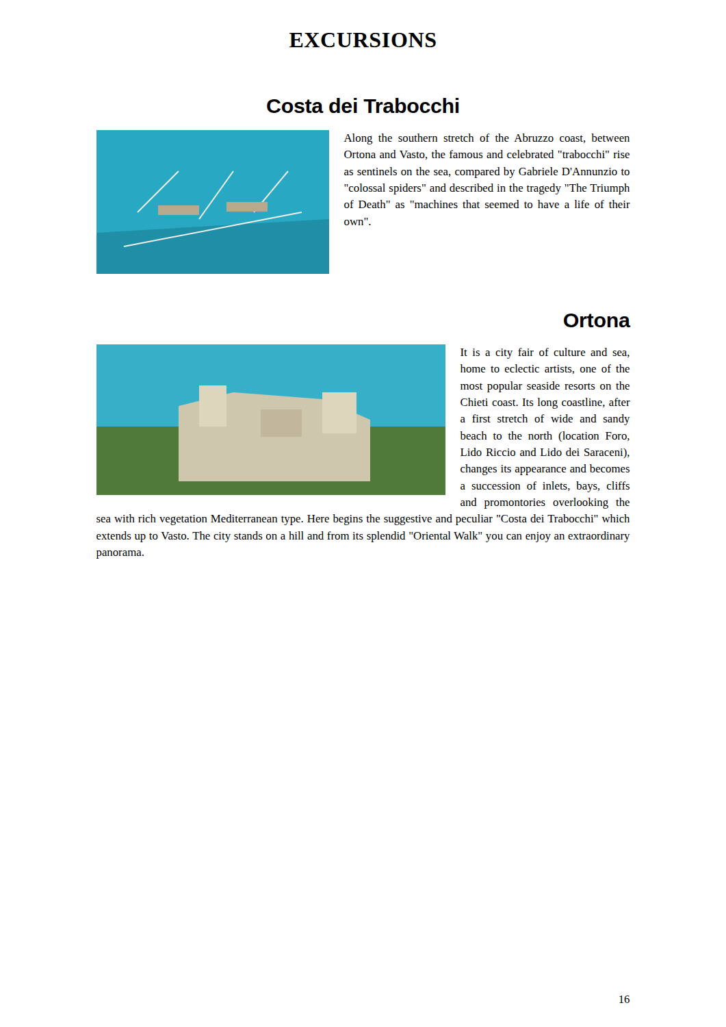EXCURSIONS
Costa dei Trabocchi
Along the southern stretch of the Abruzzo coast, between Ortona and Vasto, the famous and celebrated "trabocchi" rise as sentinels on the sea, compared by Gabriele D'Annunzio to "colossal spiders" and described in the tragedy "The Triumph of Death" as "machines that seemed to have a life of their own".
Ortona
It is a city fair of culture and sea, home to eclectic artists, one of the most popular seaside resorts on the Chieti coast. Its long coastline, after a first stretch of wide and sandy beach to the north (location Foro, Lido Riccio and Lido dei Saraceni), changes its appearance and becomes a succession of inlets, bays, cliffs and promontories overlooking the sea with rich vegetation Mediterranean type. Here begins the suggestive and peculiar "Costa dei Trabocchi" which extends up to Vasto. The city stands on a hill and from its splendid "Oriental Walk" you can enjoy an extraordinary panorama.
16